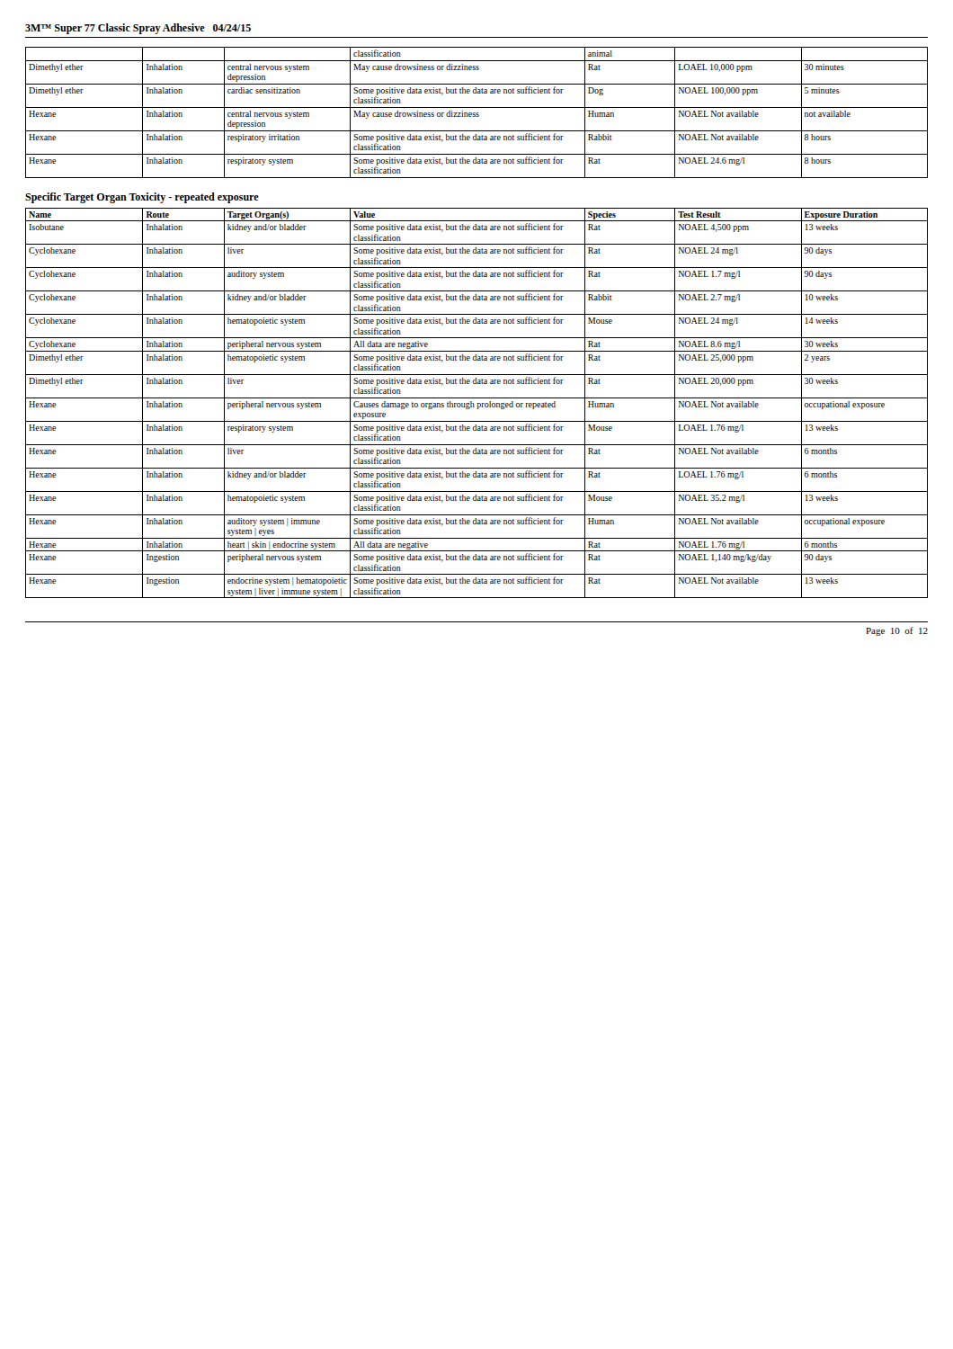3M™ Super 77 Classic Spray Adhesive 04/24/15
| | | | classification | animal | | |
| Dimethyl ether | Inhalation | central nervous system depression | May cause drowsiness or dizziness | Rat | LOAEL 10,000 ppm | 30 minutes |
| Dimethyl ether | Inhalation | cardiac sensitization | Some positive data exist, but the data are not sufficient for classification | Dog | NOAEL 100,000 ppm | 5 minutes |
| Hexane | Inhalation | central nervous system depression | May cause drowsiness or dizziness | Human | NOAEL Not available | not available |
| Hexane | Inhalation | respiratory irritation | Some positive data exist, but the data are not sufficient for classification | Rabbit | NOAEL Not available | 8 hours |
| Hexane | Inhalation | respiratory system | Some positive data exist, but the data are not sufficient for classification | Rat | NOAEL 24.6 mg/l | 8 hours |
Specific Target Organ Toxicity - repeated exposure
| Name | Route | Target Organ(s) | Value | Species | Test Result | Exposure Duration |
| --- | --- | --- | --- | --- | --- | --- |
| Isobutane | Inhalation | kidney and/or bladder | Some positive data exist, but the data are not sufficient for classification | Rat | NOAEL 4,500 ppm | 13 weeks |
| Cyclohexane | Inhalation | liver | Some positive data exist, but the data are not sufficient for classification | Rat | NOAEL 24 mg/l | 90 days |
| Cyclohexane | Inhalation | auditory system | Some positive data exist, but the data are not sufficient for classification | Rat | NOAEL 1.7 mg/l | 90 days |
| Cyclohexane | Inhalation | kidney and/or bladder | Some positive data exist, but the data are not sufficient for classification | Rabbit | NOAEL 2.7 mg/l | 10 weeks |
| Cyclohexane | Inhalation | hematopoietic system | Some positive data exist, but the data are not sufficient for classification | Mouse | NOAEL 24 mg/l | 14 weeks |
| Cyclohexane | Inhalation | peripheral nervous system | All data are negative | Rat | NOAEL 8.6 mg/l | 30 weeks |
| Dimethyl ether | Inhalation | hematopoietic system | Some positive data exist, but the data are not sufficient for classification | Rat | NOAEL 25,000 ppm | 2 years |
| Dimethyl ether | Inhalation | liver | Some positive data exist, but the data are not sufficient for classification | Rat | NOAEL 20,000 ppm | 30 weeks |
| Hexane | Inhalation | peripheral nervous system | Causes damage to organs through prolonged or repeated exposure | Human | NOAEL Not available | occupational exposure |
| Hexane | Inhalation | respiratory system | Some positive data exist, but the data are not sufficient for classification | Mouse | LOAEL 1.76 mg/l | 13 weeks |
| Hexane | Inhalation | liver | Some positive data exist, but the data are not sufficient for classification | Rat | NOAEL Not available | 6 months |
| Hexane | Inhalation | kidney and/or bladder | Some positive data exist, but the data are not sufficient for classification | Rat | LOAEL 1.76 mg/l | 6 months |
| Hexane | Inhalation | hematopoietic system | Some positive data exist, but the data are not sufficient for classification | Mouse | NOAEL 35.2 mg/l | 13 weeks |
| Hexane | Inhalation | auditory system / immune system / eyes | Some positive data exist, but the data are not sufficient for classification | Human | NOAEL Not available | occupational exposure |
| Hexane | Inhalation | heart / skin / endocrine system | All data are negative | Rat | NOAEL 1.76 mg/l | 6 months |
| Hexane | Ingestion | peripheral nervous system | Some positive data exist, but the data are not sufficient for classification | Rat | NOAEL 1,140 mg/kg/day | 90 days |
| Hexane | Ingestion | endocrine system / hematopoietic system / liver / immune system / | Some positive data exist, but the data are not sufficient for classification | Rat | NOAEL Not available | 13 weeks |
Page 10 of 12